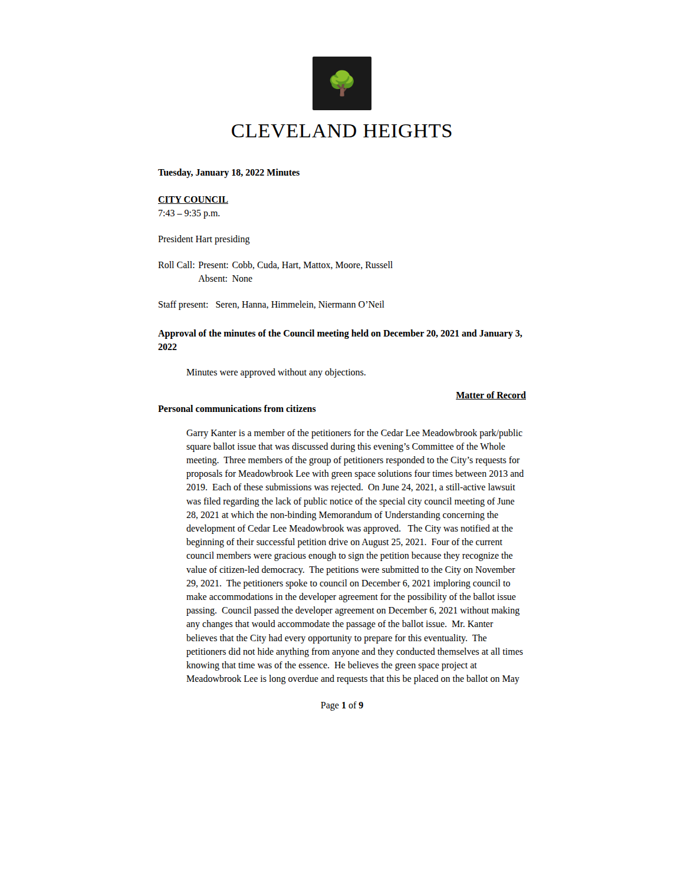🌳
CLEVELAND HEIGHTS
Tuesday, January 18, 2022 Minutes
CITY COUNCIL
7:43 – 9:35 p.m.
President Hart presiding
| Roll Call: | Present: | Cobb, Cuda, Hart, Mattox, Moore, Russell |
| | Absent: | None |
Staff present: Seren, Hanna, Himmelein, Niermann O’Neil
Approval of the minutes of the Council meeting held on December 20, 2021 and January 3, 2022
Minutes were approved without any objections.
Matter of Record
Personal communications from citizens
Garry Kanter is a member of the petitioners for the Cedar Lee Meadowbrook park/public square ballot issue that was discussed during this evening’s Committee of the Whole meeting. Three members of the group of petitioners responded to the City’s requests for proposals for Meadowbrook Lee with green space solutions four times between 2013 and 2019. Each of these submissions was rejected. On June 24, 2021, a still-active lawsuit was filed regarding the lack of public notice of the special city council meeting of June 28, 2021 at which the non-binding Memorandum of Understanding concerning the development of Cedar Lee Meadowbrook was approved. The City was notified at the beginning of their successful petition drive on August 25, 2021. Four of the current council members were gracious enough to sign the petition because they recognize the value of citizen-led democracy. The petitions were submitted to the City on November 29, 2021. The petitioners spoke to council on December 6, 2021 imploring council to make accommodations in the developer agreement for the possibility of the ballot issue passing. Council passed the developer agreement on December 6, 2021 without making any changes that would accommodate the passage of the ballot issue. Mr. Kanter believes that the City had every opportunity to prepare for this eventuality. The petitioners did not hide anything from anyone and they conducted themselves at all times knowing that time was of the essence. He believes the green space project at Meadowbrook Lee is long overdue and requests that this be placed on the ballot on May
Page 1 of 9